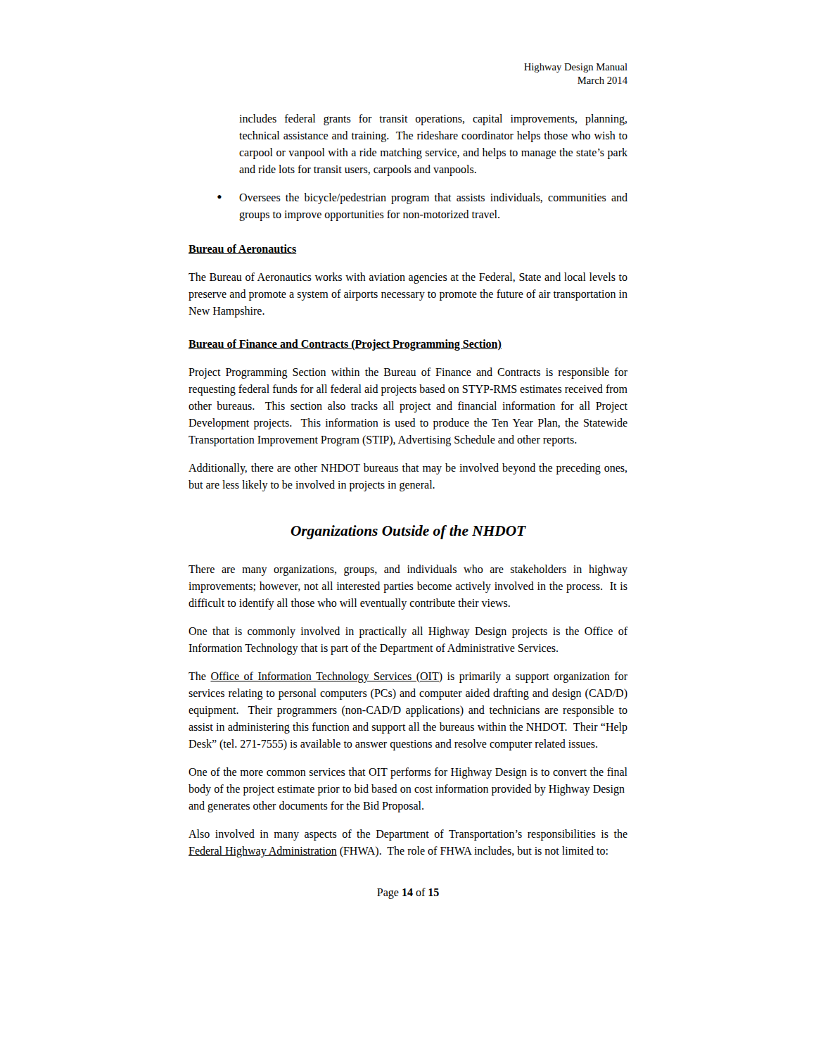Highway Design Manual
March 2014
includes federal grants for transit operations, capital improvements, planning, technical assistance and training. The rideshare coordinator helps those who wish to carpool or vanpool with a ride matching service, and helps to manage the state’s park and ride lots for transit users, carpools and vanpools.
Oversees the bicycle/pedestrian program that assists individuals, communities and groups to improve opportunities for non-motorized travel.
Bureau of Aeronautics
The Bureau of Aeronautics works with aviation agencies at the Federal, State and local levels to preserve and promote a system of airports necessary to promote the future of air transportation in New Hampshire.
Bureau of Finance and Contracts (Project Programming Section)
Project Programming Section within the Bureau of Finance and Contracts is responsible for requesting federal funds for all federal aid projects based on STYP-RMS estimates received from other bureaus. This section also tracks all project and financial information for all Project Development projects. This information is used to produce the Ten Year Plan, the Statewide Transportation Improvement Program (STIP), Advertising Schedule and other reports.
Additionally, there are other NHDOT bureaus that may be involved beyond the preceding ones, but are less likely to be involved in projects in general.
Organizations Outside of the NHDOT
There are many organizations, groups, and individuals who are stakeholders in highway improvements; however, not all interested parties become actively involved in the process. It is difficult to identify all those who will eventually contribute their views.
One that is commonly involved in practically all Highway Design projects is the Office of Information Technology that is part of the Department of Administrative Services.
The Office of Information Technology Services (OIT) is primarily a support organization for services relating to personal computers (PCs) and computer aided drafting and design (CAD/D) equipment. Their programmers (non-CAD/D applications) and technicians are responsible to assist in administering this function and support all the bureaus within the NHDOT. Their “Help Desk” (tel. 271-7555) is available to answer questions and resolve computer related issues.
One of the more common services that OIT performs for Highway Design is to convert the final body of the project estimate prior to bid based on cost information provided by Highway Design and generates other documents for the Bid Proposal.
Also involved in many aspects of the Department of Transportation’s responsibilities is the Federal Highway Administration (FHWA). The role of FHWA includes, but is not limited to:
Page 14 of 15